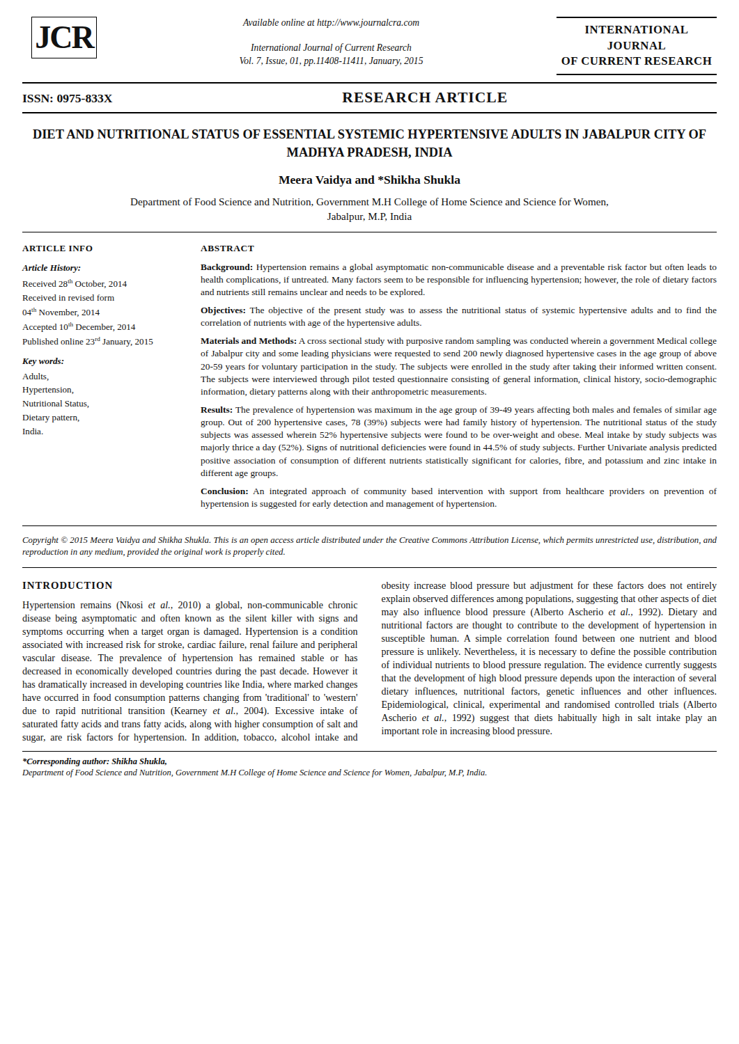JCR
Available online at http://www.journalcra.com
International Journal of Current Research
Vol. 7, Issue, 01, pp.11408-11411, January, 2015
INTERNATIONAL JOURNAL
OF CURRENT RESEARCH
ISSN: 0975-833X
RESEARCH ARTICLE
Diet and Nutritional Status of Essential Systemic Hypertensive Adults in Jabalpur City of Madhya Pradesh, India
Meera Vaidya and *Shikha Shukla
Department of Food Science and Nutrition, Government M.H College of Home Science and Science for Women,
Jabalpur, M.P, India
ARTICLE INFO
Article History:
Received 28th October, 2014
Received in revised form
04th November, 2014
Accepted 10th December, 2014
Published online 23rd January, 2015
Key words:
Adults,
Hypertension,
Nutritional Status,
Dietary pattern,
India.
ABSTRACT
Background: Hypertension remains a global asymptomatic non-communicable disease and a preventable risk factor but often leads to health complications, if untreated. Many factors seem to be responsible for influencing hypertension; however, the role of dietary factors and nutrients still remains unclear and needs to be explored.
Objectives: The objective of the present study was to assess the nutritional status of systemic hypertensive adults and to find the correlation of nutrients with age of the hypertensive adults.
Materials and Methods: A cross sectional study with purposive random sampling was conducted wherein a government Medical college of Jabalpur city and some leading physicians were requested to send 200 newly diagnosed hypertensive cases in the age group of above 20-59 years for voluntary participation in the study. The subjects were enrolled in the study after taking their informed written consent. The subjects were interviewed through pilot tested questionnaire consisting of general information, clinical history, socio-demographic information, dietary patterns along with their anthropometric measurements.
Results: The prevalence of hypertension was maximum in the age group of 39-49 years affecting both males and females of similar age group. Out of 200 hypertensive cases, 78 (39%) subjects were had family history of hypertension. The nutritional status of the study subjects was assessed wherein 52% hypertensive subjects were found to be over-weight and obese. Meal intake by study subjects was majorly thrice a day (52%). Signs of nutritional deficiencies were found in 44.5% of study subjects. Further Univariate analysis predicted positive association of consumption of different nutrients statistically significant for calories, fibre, and potassium and zinc intake in different age groups.
Conclusion: An integrated approach of community based intervention with support from healthcare providers on prevention of hypertension is suggested for early detection and management of hypertension.
Copyright © 2015 Meera Vaidya and Shikha Shukla. This is an open access article distributed under the Creative Commons Attribution License, which permits unrestricted use, distribution, and reproduction in any medium, provided the original work is properly cited.
INTRODUCTION
Hypertension remains (Nkosi et al., 2010) a global, non-communicable chronic disease being asymptomatic and often known as the silent killer with signs and symptoms occurring when a target organ is damaged. Hypertension is a condition associated with increased risk for stroke, cardiac failure, renal failure and peripheral vascular disease. The prevalence of hypertension has remained stable or has decreased in economically developed countries during the past decade. However it has dramatically increased in developing countries like India, where marked changes have occurred in food consumption patterns changing from 'traditional' to 'western' due to rapid nutritional transition (Kearney et al., 2004). Excessive intake of saturated fatty acids and trans fatty acids, along with higher consumption of salt and sugar, are risk factors for hypertension. In addition, tobacco, alcohol intake and obesity increase blood pressure but adjustment for these factors does not entirely explain observed differences among populations, suggesting that other aspects of diet may also influence blood pressure (Alberto Ascherio et al., 1992). Dietary and nutritional factors are thought to contribute to the development of hypertension in susceptible human. A simple correlation found between one nutrient and blood pressure is unlikely. Nevertheless, it is necessary to define the possible contribution of individual nutrients to blood pressure regulation. The evidence currently suggests that the development of high blood pressure depends upon the interaction of several dietary influences, nutritional factors, genetic influences and other influences. Epidemiological, clinical, experimental and randomised controlled trials (Alberto Ascherio et al., 1992) suggest that diets habitually high in salt intake play an important role in increasing blood pressure.
*Corresponding author: Shikha Shukla,
Department of Food Science and Nutrition, Government M.H College of Home Science and Science for Women, Jabalpur, M.P, India.